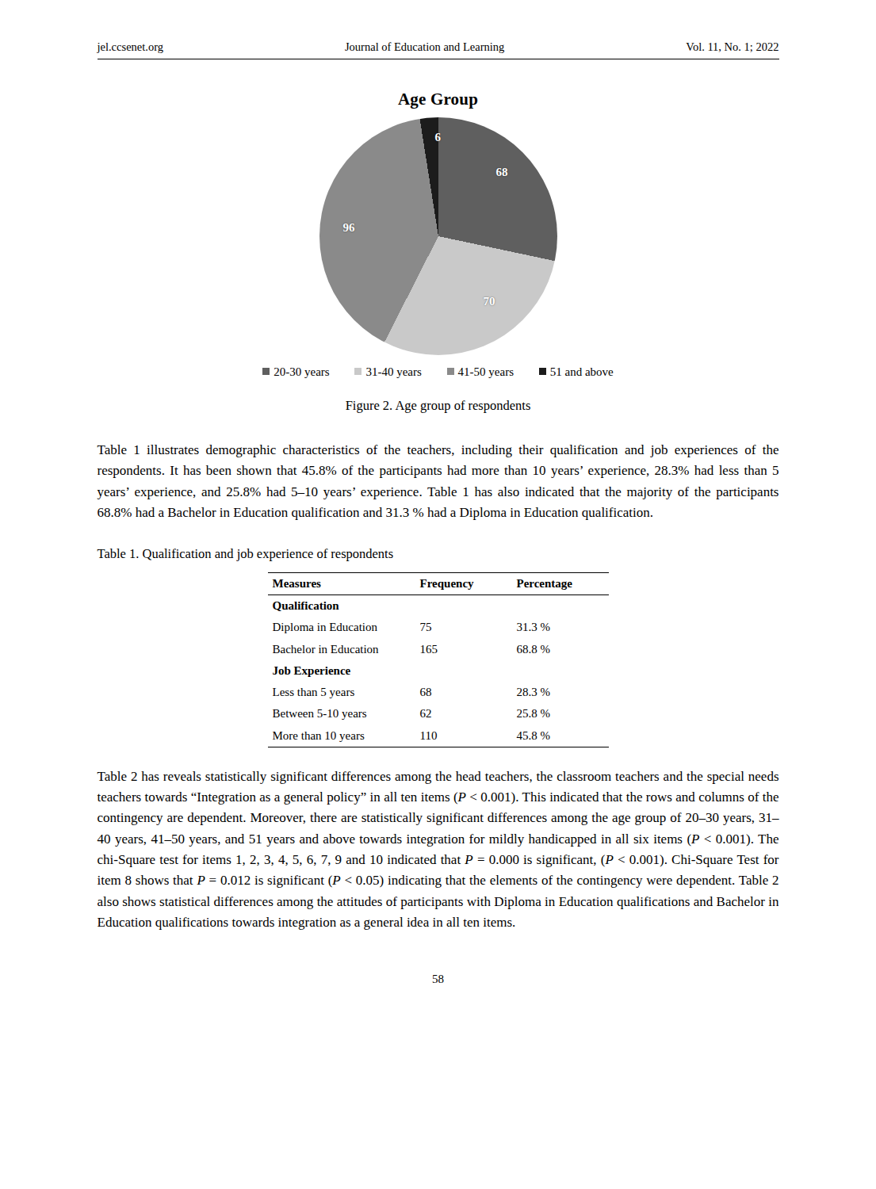jel.ccsenet.org
Journal of Education and Learning
Vol. 11, No. 1; 2022
Age Group
68 70 96 6
20-30 years 31-40 years 41-50 years 51 and above
Figure 2. Age group of respondents
Table 1 illustrates demographic characteristics of the teachers, including their qualification and job experiences of the respondents. It has been shown that 45.8% of the participants had more than 10 years’ experience, 28.3% had less than 5 years’ experience, and 25.8% had 5–10 years’ experience. Table 1 has also indicated that the majority of the participants 68.8% had a Bachelor in Education qualification and 31.3 % had a Diploma in Education qualification.
Table 1. Qualification and job experience of respondents
| Measures | Frequency | Percentage |
| --- | --- | --- |
| Qualification |
| Diploma in Education | 75 | 31.3 % |
| Bachelor in Education | 165 | 68.8 % |
| Job Experience |
| Less than 5 years | 68 | 28.3 % |
| Between 5-10 years | 62 | 25.8 % |
| More than 10 years | 110 | 45.8 % |
Table 2 has reveals statistically significant differences among the head teachers, the classroom teachers and the special needs teachers towards “Integration as a general policy” in all ten items (P < 0.001). This indicated that the rows and columns of the contingency are dependent. Moreover, there are statistically significant differences among the age group of 20–30 years, 31–40 years, 41–50 years, and 51 years and above towards integration for mildly handicapped in all six items (P < 0.001). The chi-Square test for items 1, 2, 3, 4, 5, 6, 7, 9 and 10 indicated that P = 0.000 is significant, (P < 0.001). Chi-Square Test for item 8 shows that P = 0.012 is significant (P < 0.05) indicating that the elements of the contingency were dependent. Table 2 also shows statistical differences among the attitudes of participants with Diploma in Education qualifications and Bachelor in Education qualifications towards integration as a general idea in all ten items.
58